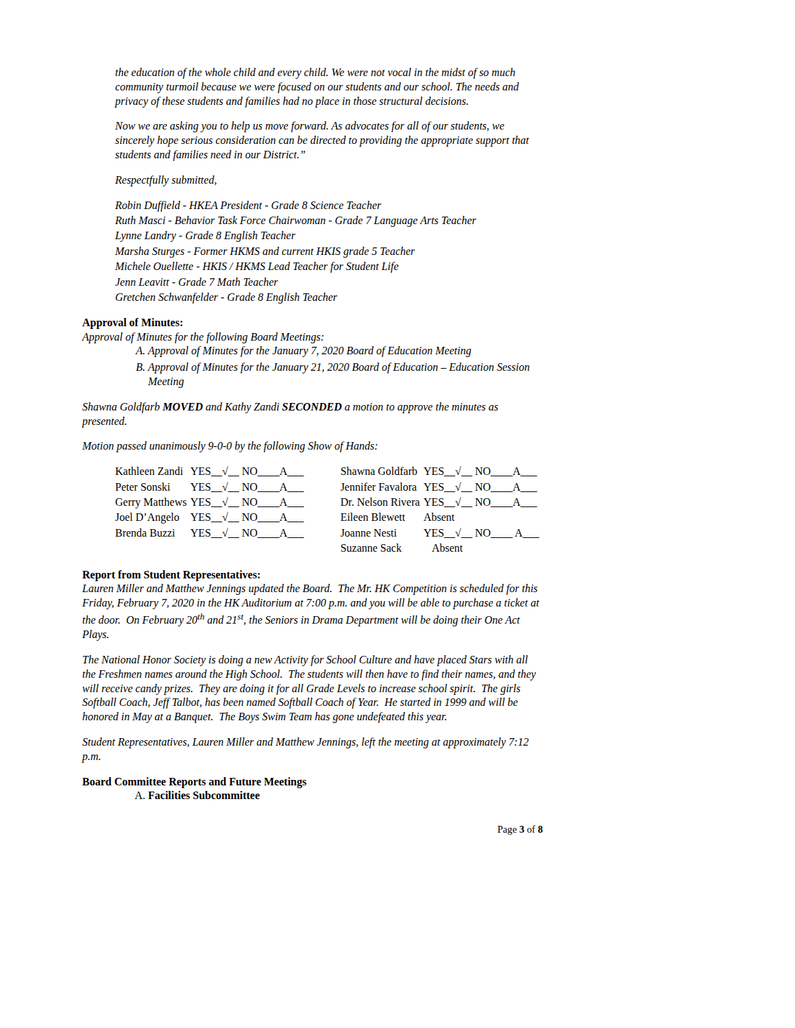the education of the whole child and every child. We were not vocal in the midst of so much community turmoil because we were focused on our students and our school. The needs and privacy of these students and families had no place in those structural decisions.
Now we are asking you to help us move forward. As advocates for all of our students, we sincerely hope serious consideration can be directed to providing the appropriate support that students and families need in our District.”
Respectfully submitted,
Robin Duffield - HKEA President - Grade 8 Science Teacher
Ruth Masci - Behavior Task Force Chairwoman - Grade 7 Language Arts Teacher
Lynne Landry - Grade 8 English Teacher
Marsha Sturges - Former HKMS and current HKIS grade 5 Teacher
Michele Ouellette - HKIS / HKMS Lead Teacher for Student Life
Jenn Leavitt - Grade 7 Math Teacher
Gretchen Schwanfelder - Grade 8 English Teacher
Approval of Minutes:
Approval of Minutes for the following Board Meetings:
Approval of Minutes for the January 7, 2020 Board of Education Meeting
Approval of Minutes for the January 21, 2020 Board of Education – Education Session Meeting
Shawna Goldfarb MOVED and Kathy Zandi SECONDED a motion to approve the minutes as presented.
Motion passed unanimously 9-0-0 by the following Show of Hands:
| Kathleen Zandi | YES__ √ __ NO____A___ | Shawna Goldfarb | YES__ √ __ NO____A___ |
| Peter Sonski | YES__ √ __ NO____A___ | Jennifer Favalora | YES__ √ __ NO____A___ |
| Gerry Matthews | YES__ √ __ NO____A___ | Dr. Nelson Rivera | YES__ √ __ NO____A___ |
| Joel D’Angelo | YES__ √ __ NO____A___ | Eileen Blewett | Absent |
| Brenda Buzzi | YES__ √ __ NO____A___ | Joanne Nesti | YES__ √ __ NO____ A___ |
| | | Suzanne Sack | Absent |
Report from Student Representatives:
Lauren Miller and Matthew Jennings updated the Board. The Mr. HK Competition is scheduled for this Friday, February 7, 2020 in the HK Auditorium at 7:00 p.m. and you will be able to purchase a ticket at the door. On February 20th and 21st, the Seniors in Drama Department will be doing their One Act Plays.
The National Honor Society is doing a new Activity for School Culture and have placed Stars with all the Freshmen names around the High School. The students will then have to find their names, and they will receive candy prizes. They are doing it for all Grade Levels to increase school spirit. The girls Softball Coach, Jeff Talbot, has been named Softball Coach of Year. He started in 1999 and will be honored in May at a Banquet. The Boys Swim Team has gone undefeated this year.
Student Representatives, Lauren Miller and Matthew Jennings, left the meeting at approximately 7:12 p.m.
Board Committee Reports and Future Meetings
Facilities Subcommittee
Page 3 of 8